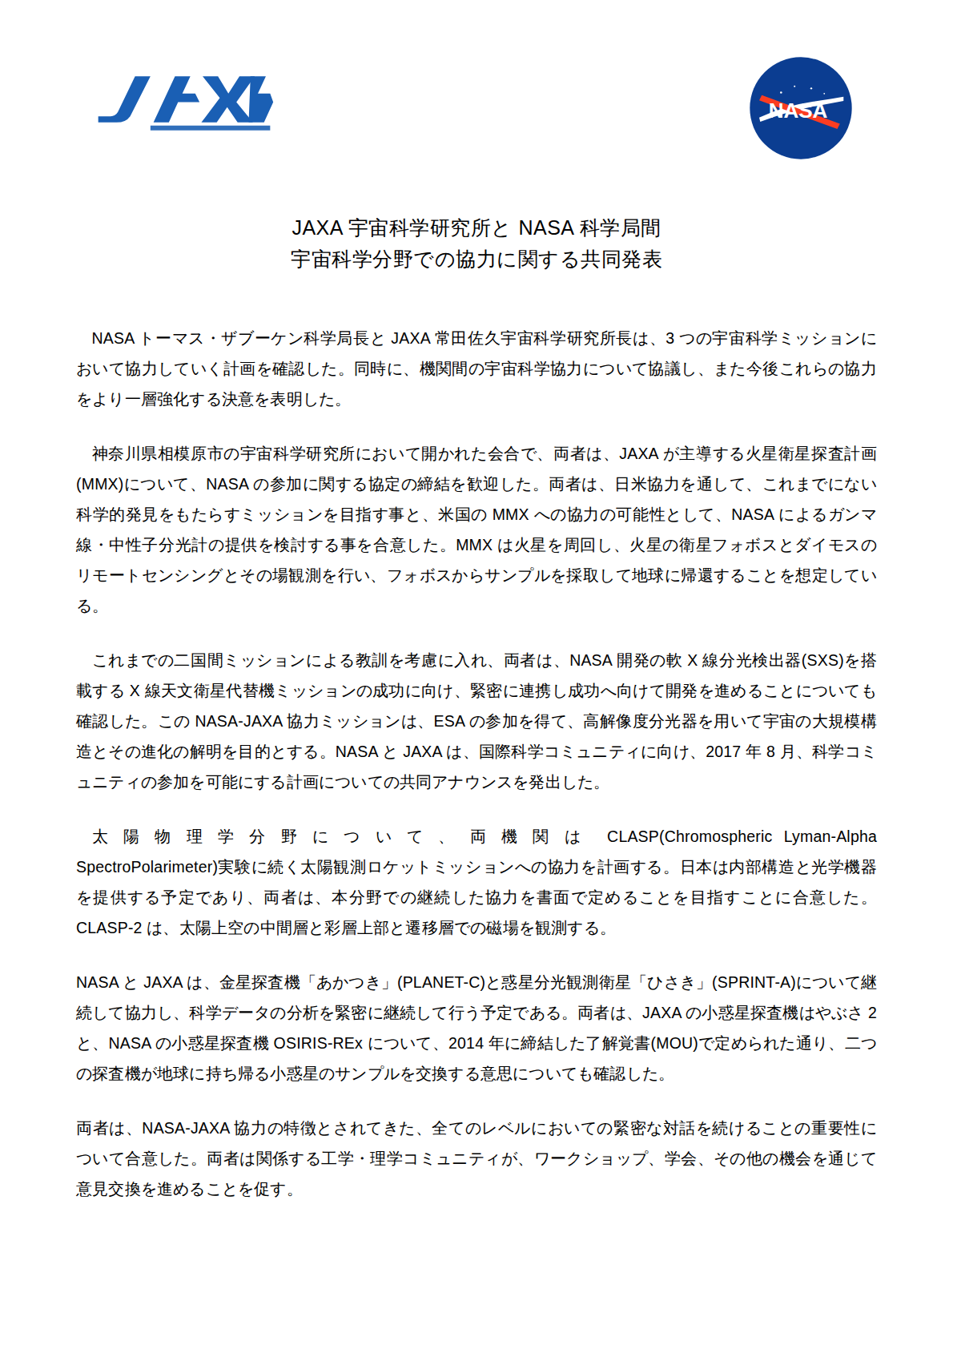NASA
JAXA 宇宙科学研究所と NASA 科学局間
宇宙科学分野での協力に関する共同発表
NASA トーマス・ザブーケン科学局長と JAXA 常田佐久宇宙科学研究所長は、3 つの宇宙科学ミッションにおいて協力していく計画を確認した。同時に、機関間の宇宙科学協力について協議し、また今後これらの協力をより一層強化する決意を表明した。
神奈川県相模原市の宇宙科学研究所において開かれた会合で、両者は、JAXA が主導する火星衛星探査計画(MMX)について、NASA の参加に関する協定の締結を歓迎した。両者は、日米協力を通して、これまでにない科学的発見をもたらすミッションを目指す事と、米国の MMX への協力の可能性として、NASA によるガンマ線・中性子分光計の提供を検討する事を合意した。MMX は火星を周回し、火星の衛星フォボスとダイモスのリモートセンシングとその場観測を行い、フォボスからサンプルを採取して地球に帰還することを想定している。
これまでの二国間ミッションによる教訓を考慮に入れ、両者は、NASA 開発の軟 X 線分光検出器(SXS)を搭載する X 線天文衛星代替機ミッションの成功に向け、緊密に連携し成功へ向けて開発を進めることについても確認した。この NASA-JAXA 協力ミッションは、ESA の参加を得て、高解像度分光器を用いて宇宙の大規模構造とその進化の解明を目的とする。NASA と JAXA は、国際科学コミュニティに向け、2017 年 8 月、科学コミュニティの参加を可能にする計画についての共同アナウンスを発出した。
太陽物理学分野について、両機関は CLASP(Chromospheric Lyman-Alpha SpectroPolarimeter)実験に続く太陽観測ロケットミッションへの協力を計画する。日本は内部構造と光学機器を提供する予定であり、両者は、本分野での継続した協力を書面で定めることを目指すことに合意した。CLASP-2 は、太陽上空の中間層と彩層上部と遷移層での磁場を観測する。
NASA と JAXA は、金星探査機「あかつき」(PLANET-C)と惑星分光観測衛星「ひさき」(SPRINT-A)について継続して協力し、科学データの分析を緊密に継続して行う予定である。両者は、JAXA の小惑星探査機はやぶさ 2 と、NASA の小惑星探査機 OSIRIS-REx について、2014 年に締結した了解覚書(MOU)で定められた通り、二つの探査機が地球に持ち帰る小惑星のサンプルを交換する意思についても確認した。
両者は、NASA-JAXA 協力の特徴とされてきた、全てのレベルにおいての緊密な対話を続けることの重要性について合意した。両者は関係する工学・理学コミュニティが、ワークショップ、学会、その他の機会を通じて意見交換を進めることを促す。